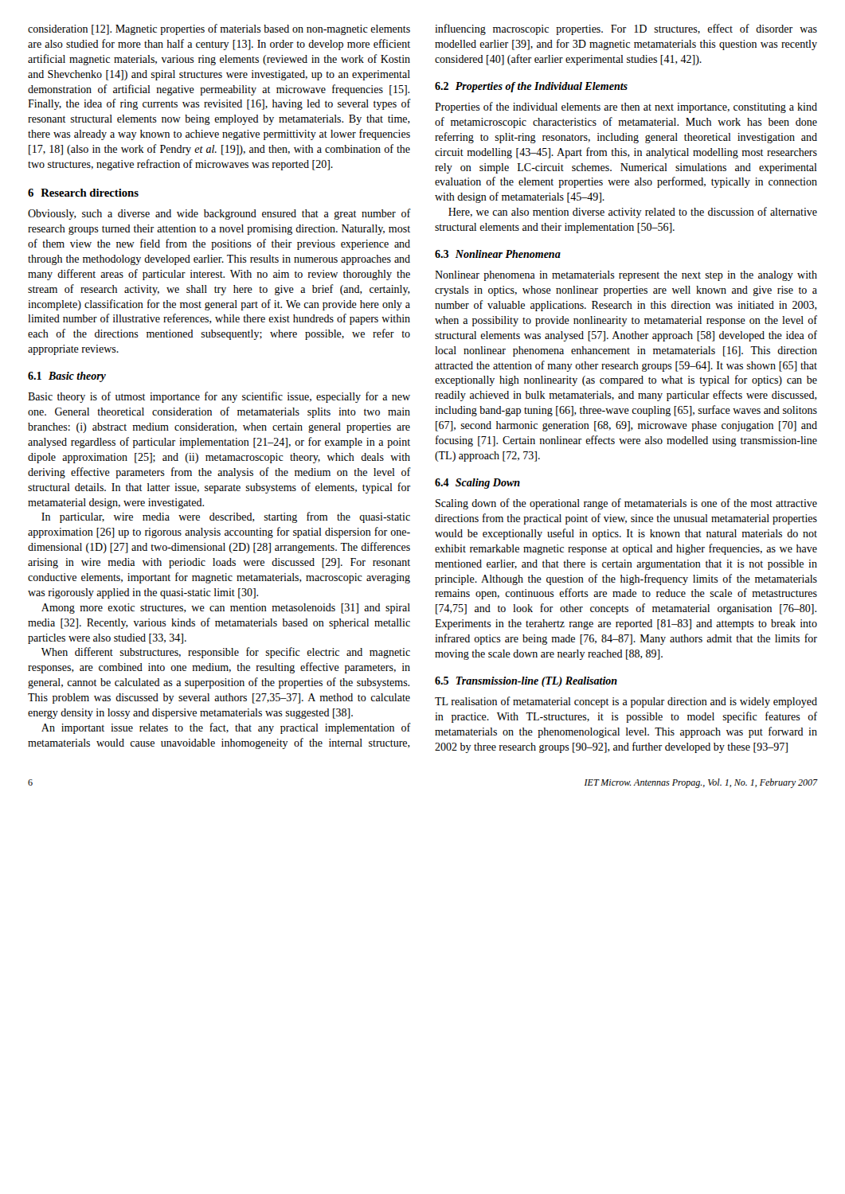consideration [12]. Magnetic properties of materials based on non-magnetic elements are also studied for more than half a century [13]. In order to develop more efficient artificial magnetic materials, various ring elements (reviewed in the work of Kostin and Shevchenko [14]) and spiral structures were investigated, up to an experimental demonstration of artificial negative permeability at microwave frequencies [15]. Finally, the idea of ring currents was revisited [16], having led to several types of resonant structural elements now being employed by metamaterials. By that time, there was already a way known to achieve negative permittivity at lower frequencies [17, 18] (also in the work of Pendry et al. [19]), and then, with a combination of the two structures, negative refraction of microwaves was reported [20].
6 Research directions
Obviously, such a diverse and wide background ensured that a great number of research groups turned their attention to a novel promising direction. Naturally, most of them view the new field from the positions of their previous experience and through the methodology developed earlier. This results in numerous approaches and many different areas of particular interest. With no aim to review thoroughly the stream of research activity, we shall try here to give a brief (and, certainly, incomplete) classification for the most general part of it. We can provide here only a limited number of illustrative references, while there exist hundreds of papers within each of the directions mentioned subsequently; where possible, we refer to appropriate reviews.
6.1 Basic theory
Basic theory is of utmost importance for any scientific issue, especially for a new one. General theoretical consideration of metamaterials splits into two main branches: (i) abstract medium consideration, when certain general properties are analysed regardless of particular implementation [21–24], or for example in a point dipole approximation [25]; and (ii) metamacroscopic theory, which deals with deriving effective parameters from the analysis of the medium on the level of structural details. In that latter issue, separate subsystems of elements, typical for metamaterial design, were investigated.
In particular, wire media were described, starting from the quasi-static approximation [26] up to rigorous analysis accounting for spatial dispersion for one-dimensional (1D) [27] and two-dimensional (2D) [28] arrangements. The differences arising in wire media with periodic loads were discussed [29]. For resonant conductive elements, important for magnetic metamaterials, macroscopic averaging was rigorously applied in the quasi-static limit [30].
Among more exotic structures, we can mention metasolenoids [31] and spiral media [32]. Recently, various kinds of metamaterials based on spherical metallic particles were also studied [33, 34].
When different substructures, responsible for specific electric and magnetic responses, are combined into one medium, the resulting effective parameters, in general, cannot be calculated as a superposition of the properties of the subsystems. This problem was discussed by several authors [27,35–37]. A method to calculate energy density in lossy and dispersive metamaterials was suggested [38].
An important issue relates to the fact, that any practical implementation of metamaterials would cause unavoidable inhomogeneity of the internal structure, influencing macroscopic properties. For 1D structures, effect of disorder was modelled earlier [39], and for 3D magnetic metamaterials this question was recently considered [40] (after earlier experimental studies [41, 42]).
6.2 Properties of the Individual Elements
Properties of the individual elements are then at next importance, constituting a kind of metamicroscopic characteristics of metamaterial. Much work has been done referring to split-ring resonators, including general theoretical investigation and circuit modelling [43–45]. Apart from this, in analytical modelling most researchers rely on simple LC-circuit schemes. Numerical simulations and experimental evaluation of the element properties were also performed, typically in connection with design of metamaterials [45–49].
Here, we can also mention diverse activity related to the discussion of alternative structural elements and their implementation [50–56].
6.3 Nonlinear Phenomena
Nonlinear phenomena in metamaterials represent the next step in the analogy with crystals in optics, whose nonlinear properties are well known and give rise to a number of valuable applications. Research in this direction was initiated in 2003, when a possibility to provide nonlinearity to metamaterial response on the level of structural elements was analysed [57]. Another approach [58] developed the idea of local nonlinear phenomena enhancement in metamaterials [16]. This direction attracted the attention of many other research groups [59–64]. It was shown [65] that exceptionally high nonlinearity (as compared to what is typical for optics) can be readily achieved in bulk metamaterials, and many particular effects were discussed, including band-gap tuning [66], three-wave coupling [65], surface waves and solitons [67], second harmonic generation [68, 69], microwave phase conjugation [70] and focusing [71]. Certain nonlinear effects were also modelled using transmission-line (TL) approach [72, 73].
6.4 Scaling Down
Scaling down of the operational range of metamaterials is one of the most attractive directions from the practical point of view, since the unusual metamaterial properties would be exceptionally useful in optics. It is known that natural materials do not exhibit remarkable magnetic response at optical and higher frequencies, as we have mentioned earlier, and that there is certain argumentation that it is not possible in principle. Although the question of the high-frequency limits of the metamaterials remains open, continuous efforts are made to reduce the scale of metastructures [74,75] and to look for other concepts of metamaterial organisation [76–80]. Experiments in the terahertz range are reported [81–83] and attempts to break into infrared optics are being made [76, 84–87]. Many authors admit that the limits for moving the scale down are nearly reached [88, 89].
6.5 Transmission-line (TL) Realisation
TL realisation of metamaterial concept is a popular direction and is widely employed in practice. With TL-structures, it is possible to model specific features of metamaterials on the phenomenological level. This approach was put forward in 2002 by three research groups [90–92], and further developed by these [93–97]
6 IET Microw. Antennas Propag., Vol. 1, No. 1, February 2007